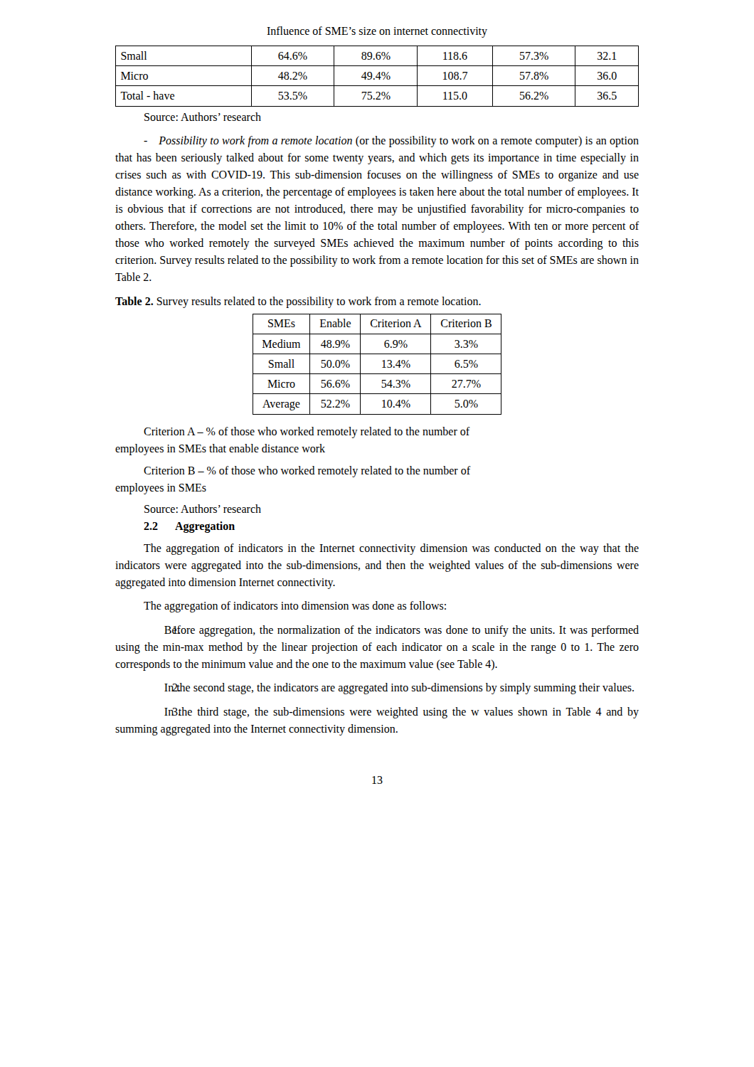Influence of SME’s size on internet connectivity
| Small | 64.6% | 89.6% | 118.6 | 57.3% | 32.1 |
| Micro | 48.2% | 49.4% | 108.7 | 57.8% | 36.0 |
| Total - have | 53.5% | 75.2% | 115.0 | 56.2% | 36.5 |
Source: Authors’ research
- Possibility to work from a remote location (or the possibility to work on a remote computer) is an option that has been seriously talked about for some twenty years, and which gets its importance in time especially in crises such as with COVID-19. This sub-dimension focuses on the willingness of SMEs to organize and use distance working. As a criterion, the percentage of employees is taken here about the total number of employees. It is obvious that if corrections are not introduced, there may be unjustified favorability for micro-companies to others. Therefore, the model set the limit to 10% of the total number of employees. With ten or more percent of those who worked remotely the surveyed SMEs achieved the maximum number of points according to this criterion. Survey results related to the possibility to work from a remote location for this set of SMEs are shown in Table 2.
Table 2. Survey results related to the possibility to work from a remote location.
| SMEs | Enable | Criterion A | Criterion B |
| --- | --- | --- | --- |
| Medium | 48.9% | 6.9% | 3.3% |
| Small | 50.0% | 13.4% | 6.5% |
| Micro | 56.6% | 54.3% | 27.7% |
| Average | 52.2% | 10.4% | 5.0% |
Criterion A – % of those who worked remotely related to the number of
employees in SMEs that enable distance work
Criterion B – % of those who worked remotely related to the number of
employees in SMEs
Source: Authors’ research
2.2 Aggregation
The aggregation of indicators in the Internet connectivity dimension was conducted on the way that the indicators were aggregated into the sub-dimensions, and then the weighted values of the sub-dimensions were aggregated into dimension Internet connectivity.
The aggregation of indicators into dimension was done as follows:
1. Before aggregation, the normalization of the indicators was done to unify the units. It was performed using the min-max method by the linear projection of each indicator on a scale in the range 0 to 1. The zero corresponds to the minimum value and the one to the maximum value (see Table 4).
2. In the second stage, the indicators are aggregated into sub-dimensions by simply summing their values.
3. In the third stage, the sub-dimensions were weighted using the w values shown in Table 4 and by summing aggregated into the Internet connectivity dimension.
13